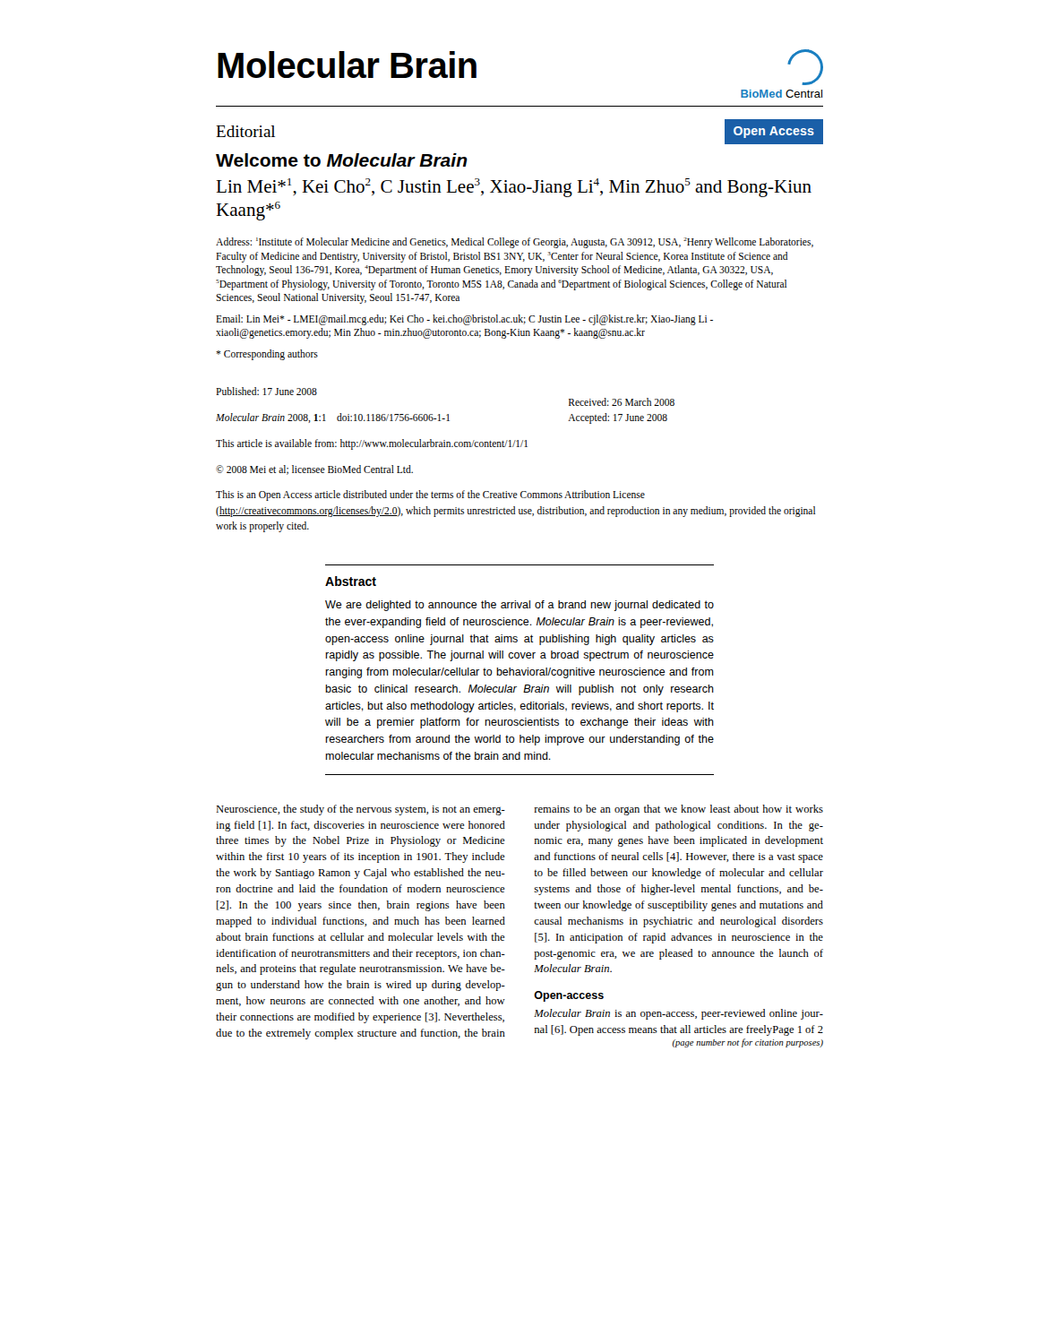Molecular Brain
BioMed Central
Editorial
Open Access
Welcome to Molecular Brain
Lin Mei*1, Kei Cho2, C Justin Lee3, Xiao-Jiang Li4, Min Zhuo5 and Bong-Kiun Kaang*6
Address: 1Institute of Molecular Medicine and Genetics, Medical College of Georgia, Augusta, GA 30912, USA, 2Henry Wellcome Laboratories, Faculty of Medicine and Dentistry, University of Bristol, Bristol BS1 3NY, UK, 3Center for Neural Science, Korea Institute of Science and Technology, Seoul 136-791, Korea, 4Department of Human Genetics, Emory University School of Medicine, Atlanta, GA 30322, USA, 5Department of Physiology, University of Toronto, Toronto M5S 1A8, Canada and 6Department of Biological Sciences, College of Natural Sciences, Seoul National University, Seoul 151-747, Korea
Email: Lin Mei* - LMEI@mail.mcg.edu; Kei Cho - kei.cho@bristol.ac.uk; C Justin Lee - cjl@kist.re.kr; Xiao-Jiang Li - xiaoli@genetics.emory.edu; Min Zhuo - min.zhuo@utoronto.ca; Bong-Kiun Kaang* - kaang@snu.ac.kr
* Corresponding authors
Published: 17 June 2008
Molecular Brain 2008, 1:1 doi:10.1186/1756-6606-1-1
This article is available from: http://www.molecularbrain.com/content/1/1/1
Received: 26 March 2008
Accepted: 17 June 2008
© 2008 Mei et al; licensee BioMed Central Ltd.
This is an Open Access article distributed under the terms of the Creative Commons Attribution License (http://creativecommons.org/licenses/by/2.0), which permits unrestricted use, distribution, and reproduction in any medium, provided the original work is properly cited.
Abstract
We are delighted to announce the arrival of a brand new journal dedicated to the ever-expanding field of neuroscience. Molecular Brain is a peer-reviewed, open-access online journal that aims at publishing high quality articles as rapidly as possible. The journal will cover a broad spectrum of neuroscience ranging from molecular/cellular to behavioral/cognitive neuroscience and from basic to clinical research. Molecular Brain will publish not only research articles, but also methodology articles, editorials, reviews, and short reports. It will be a premier platform for neuroscientists to exchange their ideas with researchers from around the world to help improve our understanding of the molecular mechanisms of the brain and mind.
Neuroscience, the study of the nervous system, is not an emerging field [1]. In fact, discoveries in neuroscience were honored three times by the Nobel Prize in Physiology or Medicine within the first 10 years of its inception in 1901. They include the work by Santiago Ramon y Cajal who established the neuron doctrine and laid the foundation of modern neuroscience [2]. In the 100 years since then, brain regions have been mapped to individual functions, and much has been learned about brain functions at cellular and molecular levels with the identification of neurotransmitters and their receptors, ion channels, and proteins that regulate neurotransmission. We have begun to understand how the brain is wired up during development, how neurons are connected with one another, and how their connections are modified by experience [3]. Nevertheless, due to the extremely complex structure and function, the brain remains to be an organ that we know least about how it works under physiological and pathological conditions. In the genomic era, many genes have been implicated in development and functions of neural cells [4]. However, there is a vast space to be filled between our knowledge of molecular and cellular systems and those of higher-level mental functions, and between our knowledge of susceptibility genes and mutations and causal mechanisms in psychiatric and neurological disorders [5]. In anticipation of rapid advances in neuroscience in the post-genomic era, we are pleased to announce the launch of Molecular Brain.
Open-access
Molecular Brain is an open-access, peer-reviewed online journal [6]. Open access means that all articles are freely
Page 1 of 2
(page number not for citation purposes)